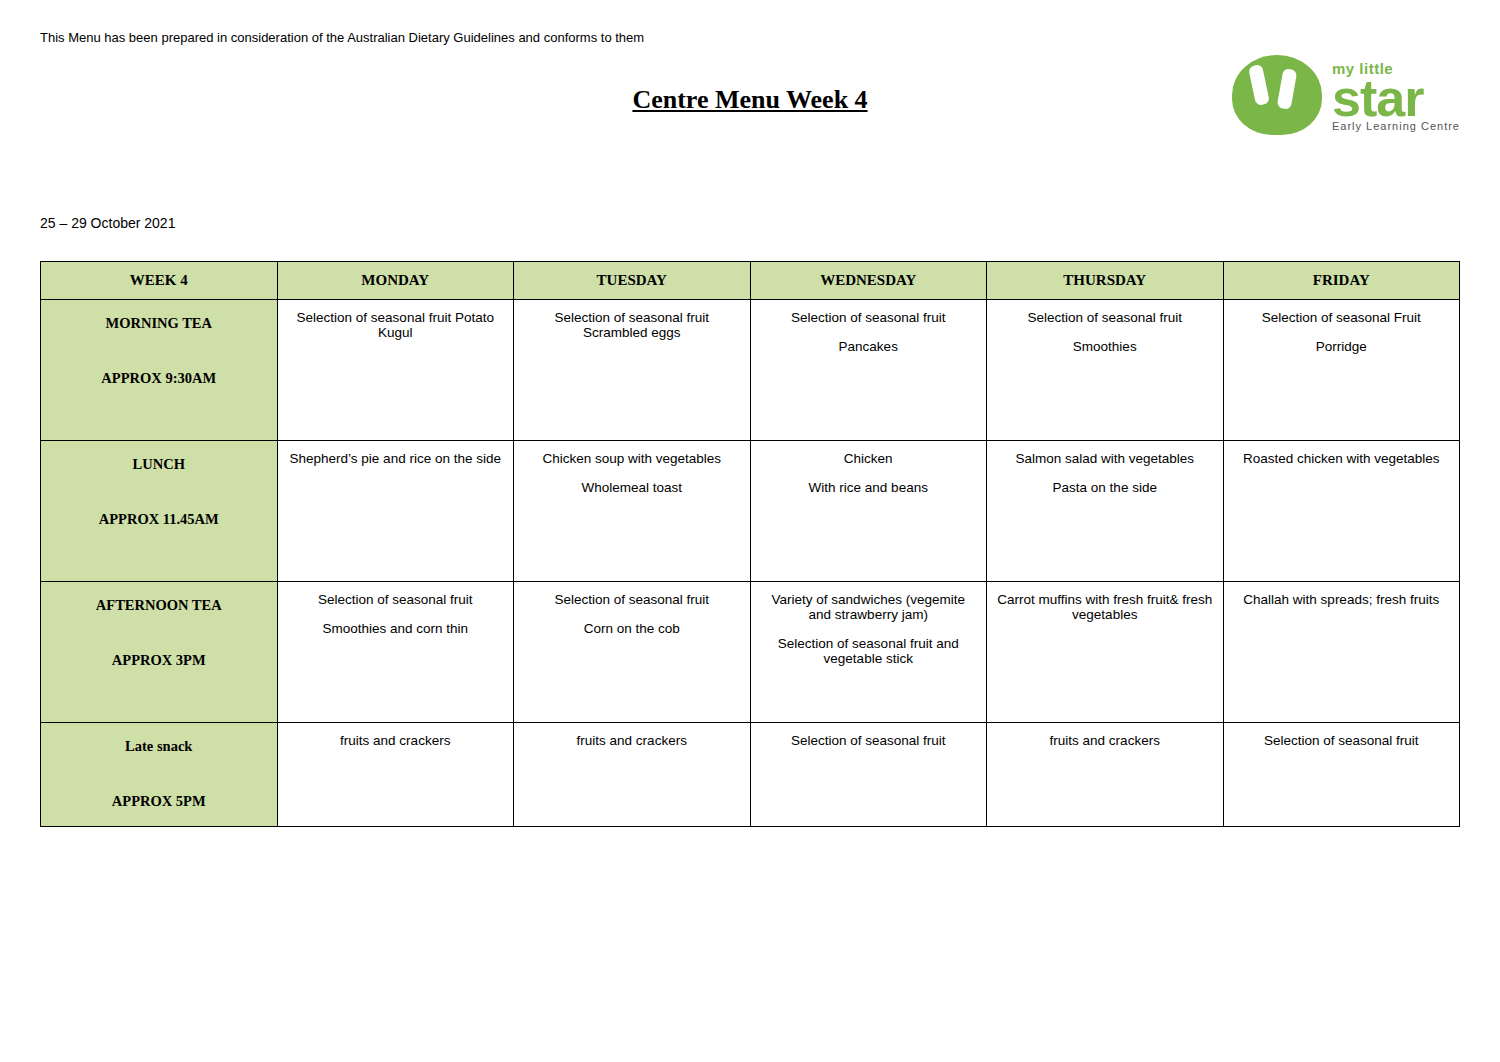This Menu has been prepared in consideration of the Australian Dietary Guidelines and conforms to them
Centre Menu Week 4
my little
star
Early Learning Centre
25 – 29 October 2021
| WEEK 4 | MONDAY | TUESDAY | WEDNESDAY | THURSDAY | FRIDAY |
| --- | --- | --- | --- | --- | --- |
| MORNING TEA APPROX 9:30AM | Selection of seasonal fruit Potato Kugul | Selection of seasonal fruit Scrambled eggs | Selection of seasonal fruit Pancakes | Selection of seasonal fruit Smoothies | Selection of seasonal Fruit Porridge |
| LUNCH APPROX 11.45AM | Shepherd’s pie and rice on the side | Chicken soup with vegetables Wholemeal toast | Chicken With rice and beans | Salmon salad with vegetables Pasta on the side | Roasted chicken with vegetables |
| AFTERNOON TEA APPROX 3PM | Selection of seasonal fruit Smoothies and corn thin | Selection of seasonal fruit Corn on the cob | Variety of sandwiches (vegemite and strawberry jam) Selection of seasonal fruit and vegetable stick | Carrot muffins with fresh fruit& fresh vegetables | Challah with spreads; fresh fruits |
| Late snack APPROX 5PM | fruits and crackers | fruits and crackers | Selection of seasonal fruit | fruits and crackers | Selection of seasonal fruit |